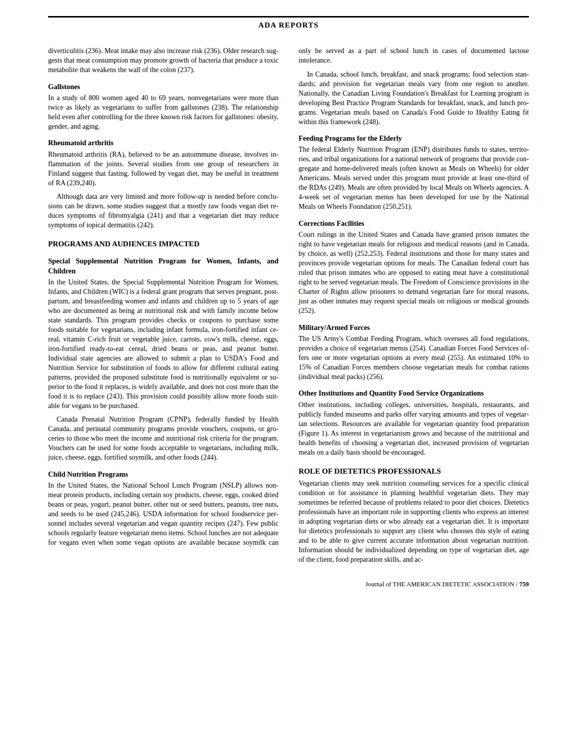ADA REPORTS
diverticulitis (236). Meat intake may also increase risk (236). Older research suggests that meat consumption may promote growth of bacteria that produce a toxic metabolite that weakens the wall of the colon (237).
Gallstones
In a study of 800 women aged 40 to 69 years, nonvegetarians were more than twice as likely as vegetarians to suffer from gallstones (238). The relationship held even after controlling for the three known risk factors for gallstones: obesity, gender, and aging.
Rheumatoid arthritis
Rheumatoid arthritis (RA), believed to be an autoimmune disease, involves inflammation of the joints. Several studies from one group of researchers in Finland suggest that fasting, followed by vegan diet, may be useful in treatment of RA (239,240).
Although data are very limited and more follow-up is needed before conclusions can be drawn, some studies suggest that a mostly raw foods vegan diet reduces symptoms of fibromyalgia (241) and that a vegetarian diet may reduce symptoms of topical dermatitis (242).
PROGRAMS AND AUDIENCES IMPACTED
Special Supplemental Nutrition Program for Women, Infants, and Children
In the United States, the Special Supplemental Nutrition Program for Women, Infants, and Children (WIC) is a federal grant program that serves pregnant, postpartum, and breastfeeding women and infants and children up to 5 years of age who are documented as being at nutritional risk and with family income below state standards. This program provides checks or coupons to purchase some foods suitable for vegetarians, including infant formula, iron-fortified infant cereal, vitamin C-rich fruit or vegetable juice, carrots, cow's milk, cheese, eggs, iron-fortified ready-to-eat cereal, dried beans or peas, and peanut butter. Individual state agencies are allowed to submit a plan to USDA's Food and Nutrition Service for substitution of foods to allow for different cultural eating patterns, provided the proposed substitute food is nutritionally equivalent or superior to the food it replaces, is widely available, and does not cost more than the food it is to replace (243). This provision could possibly allow more foods suitable for vegans to be purchased.
Canada Prenatal Nutrition Program (CPNP), federally funded by Health Canada, and perinatal community programs provide vouchers, coupons, or groceries to those who meet the income and nutritional risk criteria for the program. Vouchers can be used for some foods acceptable to vegetarians, including milk, juice, cheese, eggs, fortified soymilk, and other foods (244).
Child Nutrition Programs
In the United States, the National School Lunch Program (NSLP) allows nonmeat protein products, including certain soy products, cheese, eggs, cooked dried beans or peas, yogurt, peanut butter, other nut or seed butters, peanuts, tree nuts, and seeds to be used (245,246). USDA information for school foodservice personnel includes several vegetarian and vegan quantity recipes (247). Few public schools regularly feature vegetarian menu items. School lunches are not adequate for vegans even when some vegan options are available because soymilk can only be served as a part of school lunch in cases of documented lactose intolerance.
In Canada, school lunch, breakfast, and snack programs; food selection standards; and provision for vegetarian meals vary from one region to another. Nationally, the Canadian Living Foundation's Breakfast for Learning program is developing Best Practice Program Standards for breakfast, snack, and lunch programs. Vegetarian meals based on Canada's Food Guide to Healthy Eating fit within this framework (248).
Feeding Programs for the Elderly
The federal Elderly Nutrition Program (ENP) distributes funds to states, territories, and tribal organizations for a national network of programs that provide congregate and home-delivered meals (often known as Meals on Wheels) for older Americans. Meals served under this program must provide at least one-third of the RDAs (249). Meals are often provided by local Meals on Wheels agencies. A 4-week set of vegetarian menus has been developed for use by the National Meals on Wheels Foundation (250,251).
Corrections Facilities
Court rulings in the United States and Canada have granted prison inmates the right to have vegetarian meals for religious and medical reasons (and in Canada, by choice, as well) (252,253). Federal institutions and those for many states and provinces provide vegetarian options for meals. The Canadian federal court has ruled that prison inmates who are opposed to eating meat have a constitutional right to be served vegetarian meals. The Freedom of Conscience provisions in the Charter of Rights allow prisoners to demand vegetarian fare for moral reasons, just as other inmates may request special meals on religious or medical grounds (252).
Military/Armed Forces
The US Army's Combat Feeding Program, which oversees all food regulations, provides a choice of vegetarian menus (254). Canadian Forces Food Services offers one or more vegetarian options at every meal (255). An estimated 10% to 15% of Canadian Forces members choose vegetarian meals for combat rations (individual meal packs) (256).
Other Institutions and Quantity Food Service Organizations
Other institutions, including colleges, universities, hospitals, restaurants, and publicly funded museums and parks offer varying amounts and types of vegetarian selections. Resources are available for vegetarian quantity food preparation (Figure 1). As interest in vegetarianism grows and because of the nutritional and health benefits of choosing a vegetarian diet, increased provision of vegetarian meals on a daily basis should be encouraged.
ROLE OF DIETETICS PROFESSIONALS
Vegetarian clients may seek nutrition counseling services for a specific clinical condition or for assistance in planning healthful vegetarian diets. They may sometimes be referred because of problems related to poor diet choices. Dietetics professionals have an important role in supporting clients who express an interest in adopting vegetarian diets or who already eat a vegetarian diet. It is important for dietetics professionals to support any client who chooses this style of eating and to be able to give current accurate information about vegetarian nutrition. Information should be individualized depending on type of vegetarian diet, age of the client, food preparation skills, and ac-
Journal of THE AMERICAN DIETETIC ASSOCIATION / 759